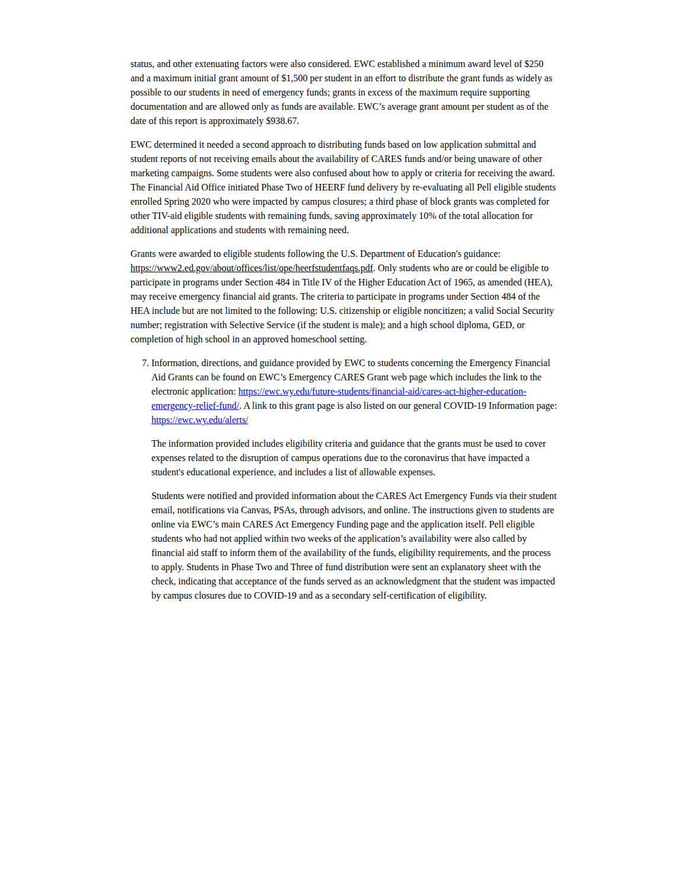status, and other extenuating factors were also considered. EWC established a minimum award level of $250 and a maximum initial grant amount of $1,500 per student in an effort to distribute the grant funds as widely as possible to our students in need of emergency funds; grants in excess of the maximum require supporting documentation and are allowed only as funds are available. EWC’s average grant amount per student as of the date of this report is approximately $938.67.
EWC determined it needed a second approach to distributing funds based on low application submittal and student reports of not receiving emails about the availability of CARES funds and/or being unaware of other marketing campaigns. Some students were also confused about how to apply or criteria for receiving the award. The Financial Aid Office initiated Phase Two of HEERF fund delivery by re-evaluating all Pell eligible students enrolled Spring 2020 who were impacted by campus closures; a third phase of block grants was completed for other TIV-aid eligible students with remaining funds, saving approximately 10% of the total allocation for additional applications and students with remaining need.
Grants were awarded to eligible students following the U.S. Department of Education's guidance: https://www2.ed.gov/about/offices/list/ope/heerfstudentfaqs.pdf. Only students who are or could be eligible to participate in programs under Section 484 in Title IV of the Higher Education Act of 1965, as amended (HEA), may receive emergency financial aid grants. The criteria to participate in programs under Section 484 of the HEA include but are not limited to the following: U.S. citizenship or eligible noncitizen; a valid Social Security number; registration with Selective Service (if the student is male); and a high school diploma, GED, or completion of high school in an approved homeschool setting.
Information, directions, and guidance provided by EWC to students concerning the Emergency Financial Aid Grants can be found on EWC’s Emergency CARES Grant web page which includes the link to the electronic application: https://ewc.wy.edu/future-students/financial-aid/cares-act-higher-education-emergency-relief-fund/. A link to this grant page is also listed on our general COVID-19 Information page: https://ewc.wy.edu/alerts/
The information provided includes eligibility criteria and guidance that the grants must be used to cover expenses related to the disruption of campus operations due to the coronavirus that have impacted a student's educational experience, and includes a list of allowable expenses.
Students were notified and provided information about the CARES Act Emergency Funds via their student email, notifications via Canvas, PSAs, through advisors, and online. The instructions given to students are online via EWC’s main CARES Act Emergency Funding page and the application itself. Pell eligible students who had not applied within two weeks of the application’s availability were also called by financial aid staff to inform them of the availability of the funds, eligibility requirements, and the process to apply. Students in Phase Two and Three of fund distribution were sent an explanatory sheet with the check, indicating that acceptance of the funds served as an acknowledgment that the student was impacted by campus closures due to COVID-19 and as a secondary self-certification of eligibility.